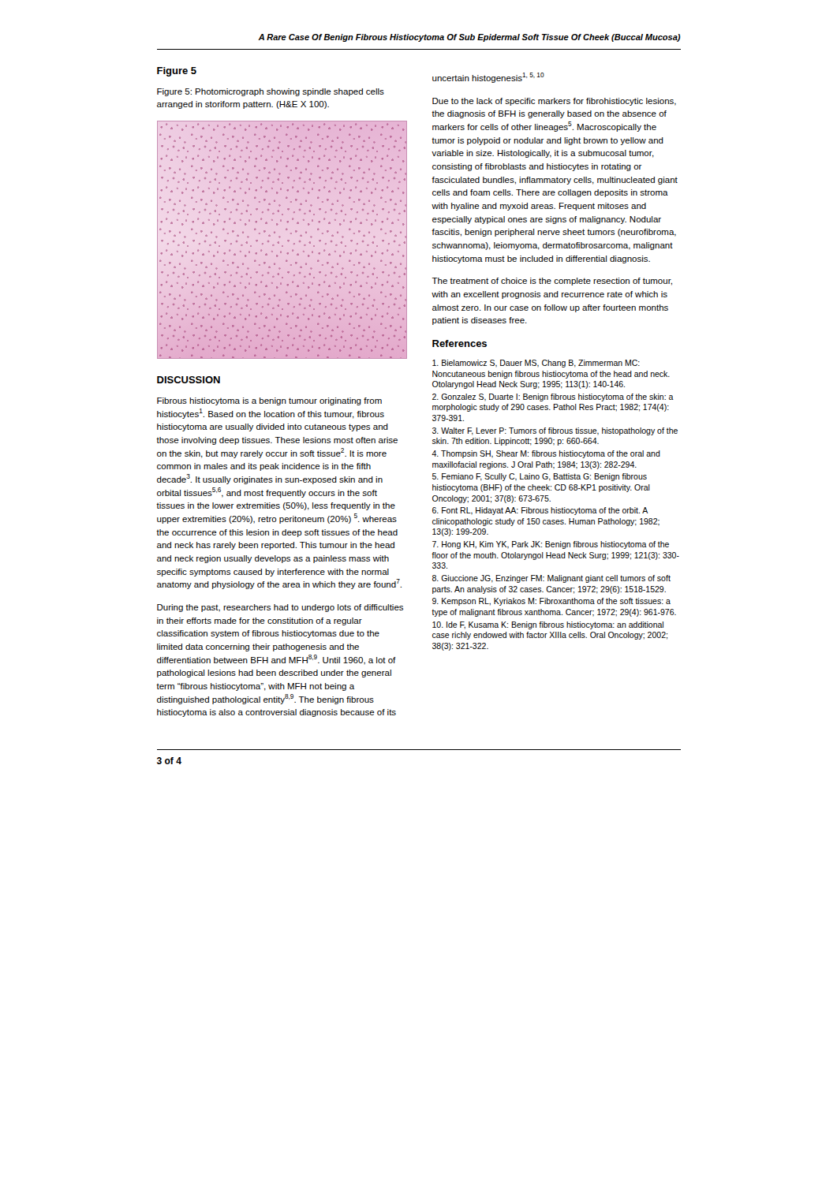A Rare Case Of Benign Fibrous Histiocytoma Of Sub Epidermal Soft Tissue Of Cheek (Buccal Mucosa)
Figure 5
Figure 5: Photomicrograph showing spindle shaped cells arranged in storiform pattern. (H&E X 100).
DISCUSSION
Fibrous histiocytoma is a benign tumour originating from histiocytes1. Based on the location of this tumour, fibrous histiocytoma are usually divided into cutaneous types and those involving deep tissues. These lesions most often arise on the skin, but may rarely occur in soft tissue2. It is more common in males and its peak incidence is in the fifth decade3. It usually originates in sun-exposed skin and in orbital tissues5,6, and most frequently occurs in the soft tissues in the lower extremities (50%), less frequently in the upper extremities (20%), retro peritoneum (20%) 5. whereas the occurrence of this lesion in deep soft tissues of the head and neck has rarely been reported. This tumour in the head and neck region usually develops as a painless mass with specific symptoms caused by interference with the normal anatomy and physiology of the area in which they are found7.
During the past, researchers had to undergo lots of difficulties in their efforts made for the constitution of a regular classification system of fibrous histiocytomas due to the limited data concerning their pathogenesis and the differentiation between BFH and MFH8,9. Until 1960, a lot of pathological lesions had been described under the general term “fibrous histiocytoma”, with MFH not being a distinguished pathological entity8,9. The benign fibrous histiocytoma is also a controversial diagnosis because of its
uncertain histogenesis1, 5, 10
Due to the lack of specific markers for fibrohistiocytic lesions, the diagnosis of BFH is generally based on the absence of markers for cells of other lineages5. Macroscopically the tumor is polypoid or nodular and light brown to yellow and variable in size. Histologically, it is a submucosal tumor, consisting of fibroblasts and histiocytes in rotating or fasciculated bundles, inflammatory cells, multinucleated giant cells and foam cells. There are collagen deposits in stroma with hyaline and myxoid areas. Frequent mitoses and especially atypical ones are signs of malignancy. Nodular fascitis, benign peripheral nerve sheet tumors (neurofibroma, schwannoma), leiomyoma, dermatofibrosarcoma, malignant histiocytoma must be included in differential diagnosis.
The treatment of choice is the complete resection of tumour, with an excellent prognosis and recurrence rate of which is almost zero. In our case on follow up after fourteen months patient is diseases free.
References
1. Bielamowicz S, Dauer MS, Chang B, Zimmerman MC: Noncutaneous benign fibrous histiocytoma of the head and neck. Otolaryngol Head Neck Surg; 1995; 113(1): 140-146.
2. Gonzalez S, Duarte I: Benign fibrous histiocytoma of the skin: a morphologic study of 290 cases. Pathol Res Pract; 1982; 174(4): 379-391.
3. Walter F, Lever P: Tumors of fibrous tissue, histopathology of the skin. 7th edition. Lippincott; 1990; p: 660-664.
4. Thompsin SH, Shear M: fibrous histiocytoma of the oral and maxillofacial regions. J Oral Path; 1984; 13(3): 282-294.
5. Femiano F, Scully C, Laino G, Battista G: Benign fibrous histiocytoma (BHF) of the cheek: CD 68-KP1 positivity. Oral Oncology; 2001; 37(8): 673-675.
6. Font RL, Hidayat AA: Fibrous histiocytoma of the orbit. A clinicopathologic study of 150 cases. Human Pathology; 1982; 13(3): 199-209.
7. Hong KH, Kim YK, Park JK: Benign fibrous histiocytoma of the floor of the mouth. Otolaryngol Head Neck Surg; 1999; 121(3): 330-333.
8. Giuccione JG, Enzinger FM: Malignant giant cell tumors of soft parts. An analysis of 32 cases. Cancer; 1972; 29(6): 1518-1529.
9. Kempson RL, Kyriakos M: Fibroxanthoma of the soft tissues: a type of malignant fibrous xanthoma. Cancer; 1972; 29(4): 961-976.
10. Ide F, Kusama K: Benign fibrous histiocytoma: an additional case richly endowed with factor XIIIa cells. Oral Oncology; 2002; 38(3): 321-322.
3 of 4